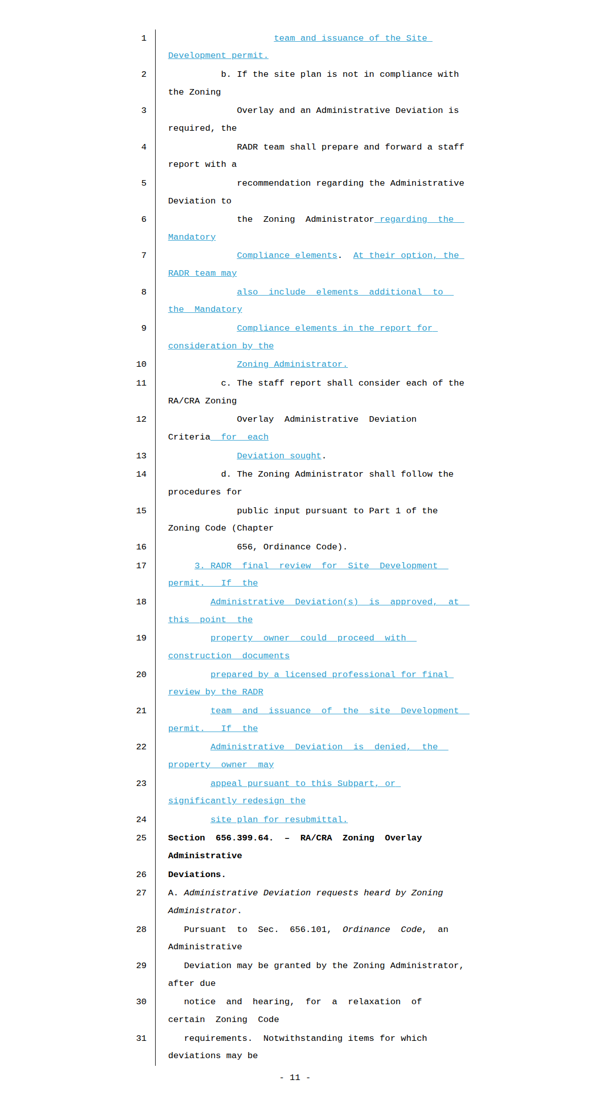| 1 | team and issuance of the Site Development permit. |
| 2 | b. If the site plan is not in compliance with the Zoning |
| 3 | Overlay and an Administrative Deviation is required, the |
| 4 | RADR team shall prepare and forward a staff report with a |
| 5 | recommendation regarding the Administrative Deviation to |
| 6 | the Zoning Administrator regarding the Mandatory |
| 7 | Compliance elements . At their option, the RADR team may |
| 8 | also include elements additional to the Mandatory |
| 9 | Compliance elements in the report for consideration by the |
| 10 | Zoning Administrator. |
| 11 | c. The staff report shall consider each of the RA/CRA Zoning |
| 12 | Overlay Administrative Deviation Criteria for each |
| 13 | Deviation sought . |
| 14 | d. The Zoning Administrator shall follow the procedures for |
| 15 | public input pursuant to Part 1 of the Zoning Code (Chapter |
| 16 | 656, Ordinance Code). |
| 17 | 3. RADR final review for Site Development permit. If the |
| 18 | Administrative Deviation(s) is approved, at this point the |
| 19 | property owner could proceed with construction documents |
| 20 | prepared by a licensed professional for final review by the RADR |
| 21 | team and issuance of the site Development permit. If the |
| 22 | Administrative Deviation is denied, the property owner may |
| 23 | appeal pursuant to this Subpart, or significantly redesign the |
| 24 | site plan for resubmittal. |
| 25 | Section 656.399.64. – RA/CRA Zoning Overlay Administrative |
| 26 | Deviations. |
| 27 | A. Administrative Deviation requests heard by Zoning Administrator . |
| 28 | Pursuant to Sec. 656.101, Ordinance Code , an Administrative |
| 29 | Deviation may be granted by the Zoning Administrator, after due |
| 30 | notice and hearing, for a relaxation of certain Zoning Code |
| 31 | requirements. Notwithstanding items for which deviations may be |
- 11 -